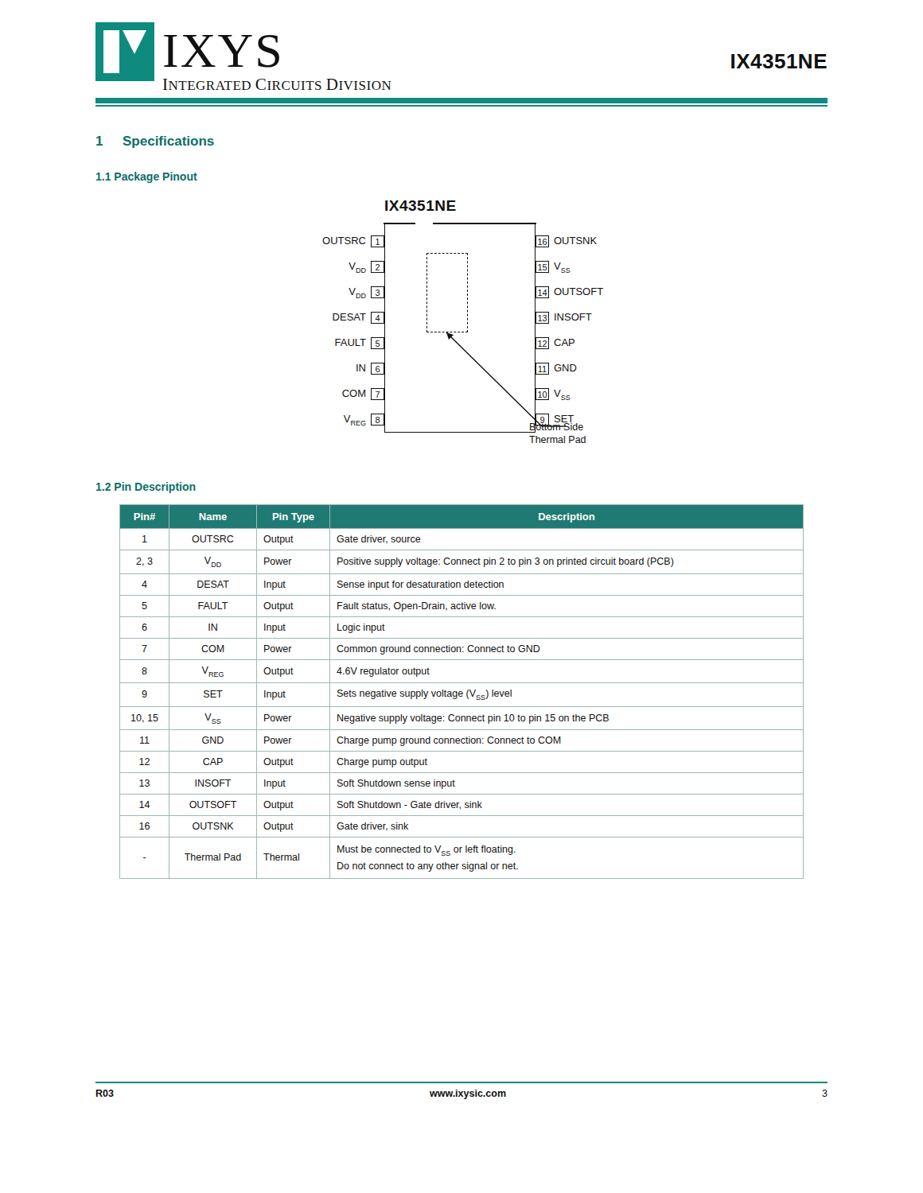IXYS
INTEGRATED CIRCUITS DIVISION
IX4351NE
1 Specifications
1.1 Package Pinout
IX4351NE
OUTSRC 1
VDD 2
VDD 3
DESAT 4
FAULT 5
IN 6
COM 7
VREG 8
16 OUTSNK
15 VSS
14 OUTSOFT
13 INSOFT
12 CAP
11 GND
10 VSS
9 SET
Bottom Side
Thermal Pad
1.2 Pin Description
| Pin# | Name | Pin Type | Description |
| --- | --- | --- | --- |
| 1 | OUTSRC | Output | Gate driver, source |
| 2, 3 | V DD | Power | Positive supply voltage: Connect pin 2 to pin 3 on printed circuit board (PCB) |
| 4 | DESAT | Input | Sense input for desaturation detection |
| 5 | FAULT | Output | Fault status, Open-Drain, active low. |
| 6 | IN | Input | Logic input |
| 7 | COM | Power | Common ground connection: Connect to GND |
| 8 | V REG | Output | 4.6V regulator output |
| 9 | SET | Input | Sets negative supply voltage (V SS ) level |
| 10, 15 | V SS | Power | Negative supply voltage: Connect pin 10 to pin 15 on the PCB |
| 11 | GND | Power | Charge pump ground connection: Connect to COM |
| 12 | CAP | Output | Charge pump output |
| 13 | INSOFT | Input | Soft Shutdown sense input |
| 14 | OUTSOFT | Output | Soft Shutdown - Gate driver, sink |
| 16 | OUTSNK | Output | Gate driver, sink |
| - | Thermal Pad | Thermal | Must be connected to V SS or left floating. Do not connect to any other signal or net. |
R03
www.ixysic.com
3